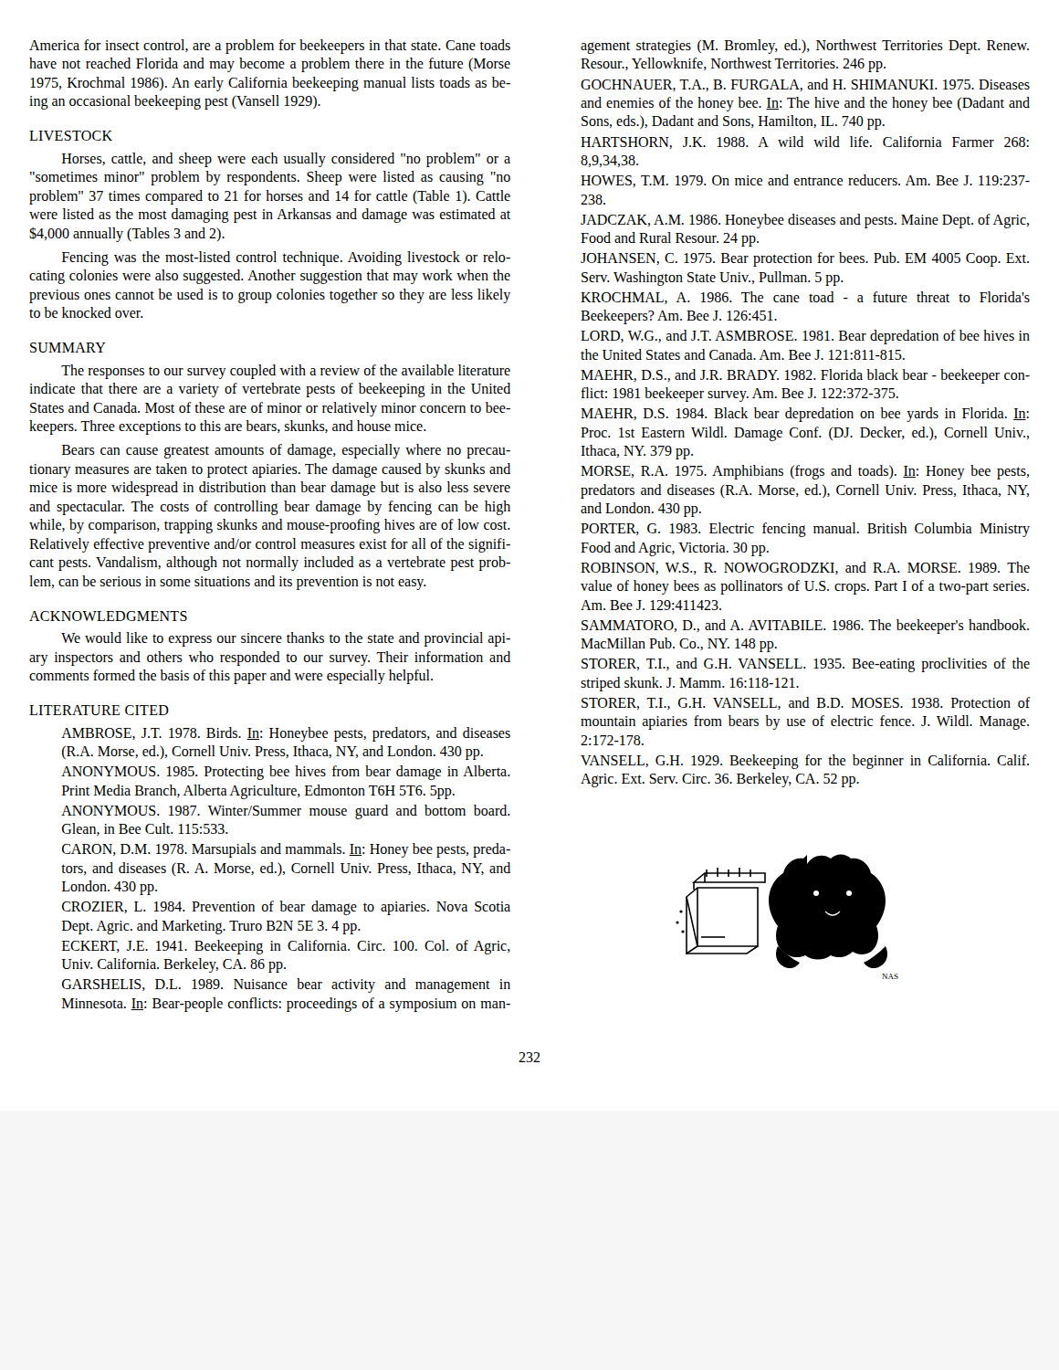America for insect control, are a problem for beekeepers in that state. Cane toads have not reached Florida and may become a problem there in the future (Morse 1975, Krochmal 1986). An early California beekeeping manual lists toads as being an occasional beekeeping pest (Vansell 1929).
Livestock
Horses, cattle, and sheep were each usually considered "no problem" or a "sometimes minor" problem by respondents. Sheep were listed as causing "no problem" 37 times compared to 21 for horses and 14 for cattle (Table 1). Cattle were listed as the most damaging pest in Arkansas and damage was estimated at $4,000 annually (Tables 3 and 2).
Fencing was the most-listed control technique. Avoiding livestock or relocating colonies were also suggested. Another suggestion that may work when the previous ones cannot be used is to group colonies together so they are less likely to be knocked over.
Summary
The responses to our survey coupled with a review of the available literature indicate that there are a variety of vertebrate pests of beekeeping in the United States and Canada. Most of these are of minor or relatively minor concern to beekeepers. Three exceptions to this are bears, skunks, and house mice.
Bears can cause greatest amounts of damage, especially where no precautionary measures are taken to protect apiaries. The damage caused by skunks and mice is more widespread in distribution than bear damage but is also less severe and spectacular. The costs of controlling bear damage by fencing can be high while, by comparison, trapping skunks and mouse-proofing hives are of low cost. Relatively effective preventive and/or control measures exist for all of the significant pests. Vandalism, although not normally included as a vertebrate pest problem, can be serious in some situations and its prevention is not easy.
Acknowledgments
We would like to express our sincere thanks to the state and provincial apiary inspectors and others who responded to our survey. Their information and comments formed the basis of this paper and were especially helpful.
Literature Cited
AMBROSE, J.T. 1978. Birds. In: Honeybee pests, predators, and diseases (R.A. Morse, ed.), Cornell Univ. Press, Ithaca, NY, and London. 430 pp.
ANONYMOUS. 1985. Protecting bee hives from bear damage in Alberta. Print Media Branch, Alberta Agriculture, Edmonton T6H 5T6. 5pp.
ANONYMOUS. 1987. Winter/Summer mouse guard and bottom board. Glean, in Bee Cult. 115:533.
CARON, D.M. 1978. Marsupials and mammals. In: Honey bee pests, predators, and diseases (R. A. Morse, ed.), Cornell Univ. Press, Ithaca, NY, and London. 430 pp.
CROZIER, L. 1984. Prevention of bear damage to apiaries. Nova Scotia Dept. Agric. and Marketing. Truro B2N 5E 3. 4 pp.
ECKERT, J.E. 1941. Beekeeping in California. Circ. 100. Col. of Agric, Univ. California. Berkeley, CA. 86 pp.
GARSHELIS, D.L. 1989. Nuisance bear activity and management in Minnesota. In: Bear-people conflicts: proceedings of a symposium on management strategies (M. Bromley, ed.), Northwest Territories Dept. Renew. Resour., Yellowknife, Northwest Territories. 246 pp.
GOCHNAUER, T.A., B. FURGALA, and H. SHIMANUKI. 1975. Diseases and enemies of the honey bee. In: The hive and the honey bee (Dadant and Sons, eds.), Dadant and Sons, Hamilton, IL. 740 pp.
HARTSHORN, J.K. 1988. A wild wild life. California Farmer 268: 8,9,34,38.
HOWES, T.M. 1979. On mice and entrance reducers. Am. Bee J. 119:237-238.
JADCZAK, A.M. 1986. Honeybee diseases and pests. Maine Dept. of Agric, Food and Rural Resour. 24 pp.
JOHANSEN, C. 1975. Bear protection for bees. Pub. EM 4005 Coop. Ext. Serv. Washington State Univ., Pullman. 5 pp.
KROCHMAL, A. 1986. The cane toad - a future threat to Florida's Beekeepers? Am. Bee J. 126:451.
LORD, W.G., and J.T. ASMBROSE. 1981. Bear depredation of bee hives in the United States and Canada. Am. Bee J. 121:811-815.
MAEHR, D.S., and J.R. BRADY. 1982. Florida black bear - beekeeper conflict: 1981 beekeeper survey. Am. Bee J. 122:372-375.
MAEHR, D.S. 1984. Black bear depredation on bee yards in Florida. In: Proc. 1st Eastern Wildl. Damage Conf. (DJ. Decker, ed.), Cornell Univ., Ithaca, NY. 379 pp.
MORSE, R.A. 1975. Amphibians (frogs and toads). In: Honey bee pests, predators and diseases (R.A. Morse, ed.), Cornell Univ. Press, Ithaca, NY, and London. 430 pp.
PORTER, G. 1983. Electric fencing manual. British Columbia Ministry Food and Agric, Victoria. 30 pp.
ROBINSON, W.S., R. NOWOGRODZKI, and R.A. MORSE. 1989. The value of honey bees as pollinators of U.S. crops. Part I of a two-part series. Am. Bee J. 129:411423.
SAMMATORO, D., and A. AVITABILE. 1986. The beekeeper's handbook. MacMillan Pub. Co., NY. 148 pp.
STORER, T.I., and G.H. VANSELL. 1935. Bee-eating proclivities of the striped skunk. J. Mamm. 16:118-121.
STORER, T.I., G.H. VANSELL, and B.D. MOSES. 1938. Protection of mountain apiaries from bears by use of electric fence. J. Wildl. Manage. 2:172-178.
VANSELL, G.H. 1929. Beekeeping for the beginner in California. Calif. Agric. Ext. Serv. Circ. 36. Berkeley, CA. 52 pp.
NAS
232